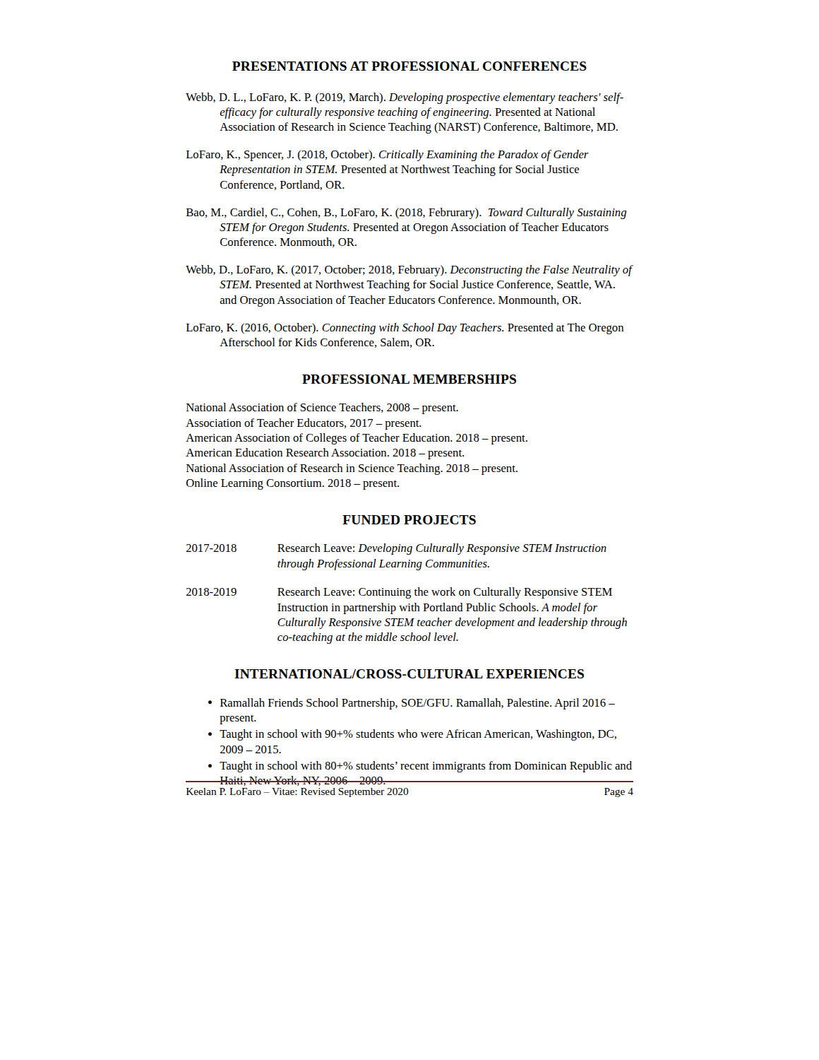PRESENTATIONS AT PROFESSIONAL CONFERENCES
Webb, D. L., LoFaro, K. P. (2019, March). Developing prospective elementary teachers' self-efficacy for culturally responsive teaching of engineering. Presented at National Association of Research in Science Teaching (NARST) Conference, Baltimore, MD.
LoFaro, K., Spencer, J. (2018, October). Critically Examining the Paradox of Gender Representation in STEM. Presented at Northwest Teaching for Social Justice Conference, Portland, OR.
Bao, M., Cardiel, C., Cohen, B., LoFaro, K. (2018, Februrary). Toward Culturally Sustaining STEM for Oregon Students. Presented at Oregon Association of Teacher Educators Conference. Monmouth, OR.
Webb, D., LoFaro, K. (2017, October; 2018, February). Deconstructing the False Neutrality of STEM. Presented at Northwest Teaching for Social Justice Conference, Seattle, WA. and Oregon Association of Teacher Educators Conference. Monmounth, OR.
LoFaro, K. (2016, October). Connecting with School Day Teachers. Presented at The Oregon Afterschool for Kids Conference, Salem, OR.
PROFESSIONAL MEMBERSHIPS
National Association of Science Teachers, 2008 – present.
Association of Teacher Educators, 2017 – present.
American Association of Colleges of Teacher Education. 2018 – present.
American Education Research Association. 2018 – present.
National Association of Research in Science Teaching. 2018 – present.
Online Learning Consortium. 2018 – present.
FUNDED PROJECTS
2017-2018
Research Leave: Developing Culturally Responsive STEM Instruction through Professional Learning Communities.
2018-2019
Research Leave: Continuing the work on Culturally Responsive STEM Instruction in partnership with Portland Public Schools. A model for Culturally Responsive STEM teacher development and leadership through co-teaching at the middle school level.
INTERNATIONAL/CROSS-CULTURAL EXPERIENCES
Ramallah Friends School Partnership, SOE/GFU. Ramallah, Palestine. April 2016 – present.
Taught in school with 90+% students who were African American, Washington, DC, 2009 – 2015.
Taught in school with 80+% students’ recent immigrants from Dominican Republic and Haiti, New York, NY, 2006 – 2009.
Keelan P. LoFaro – Vitae: Revised September 2020 Page 4